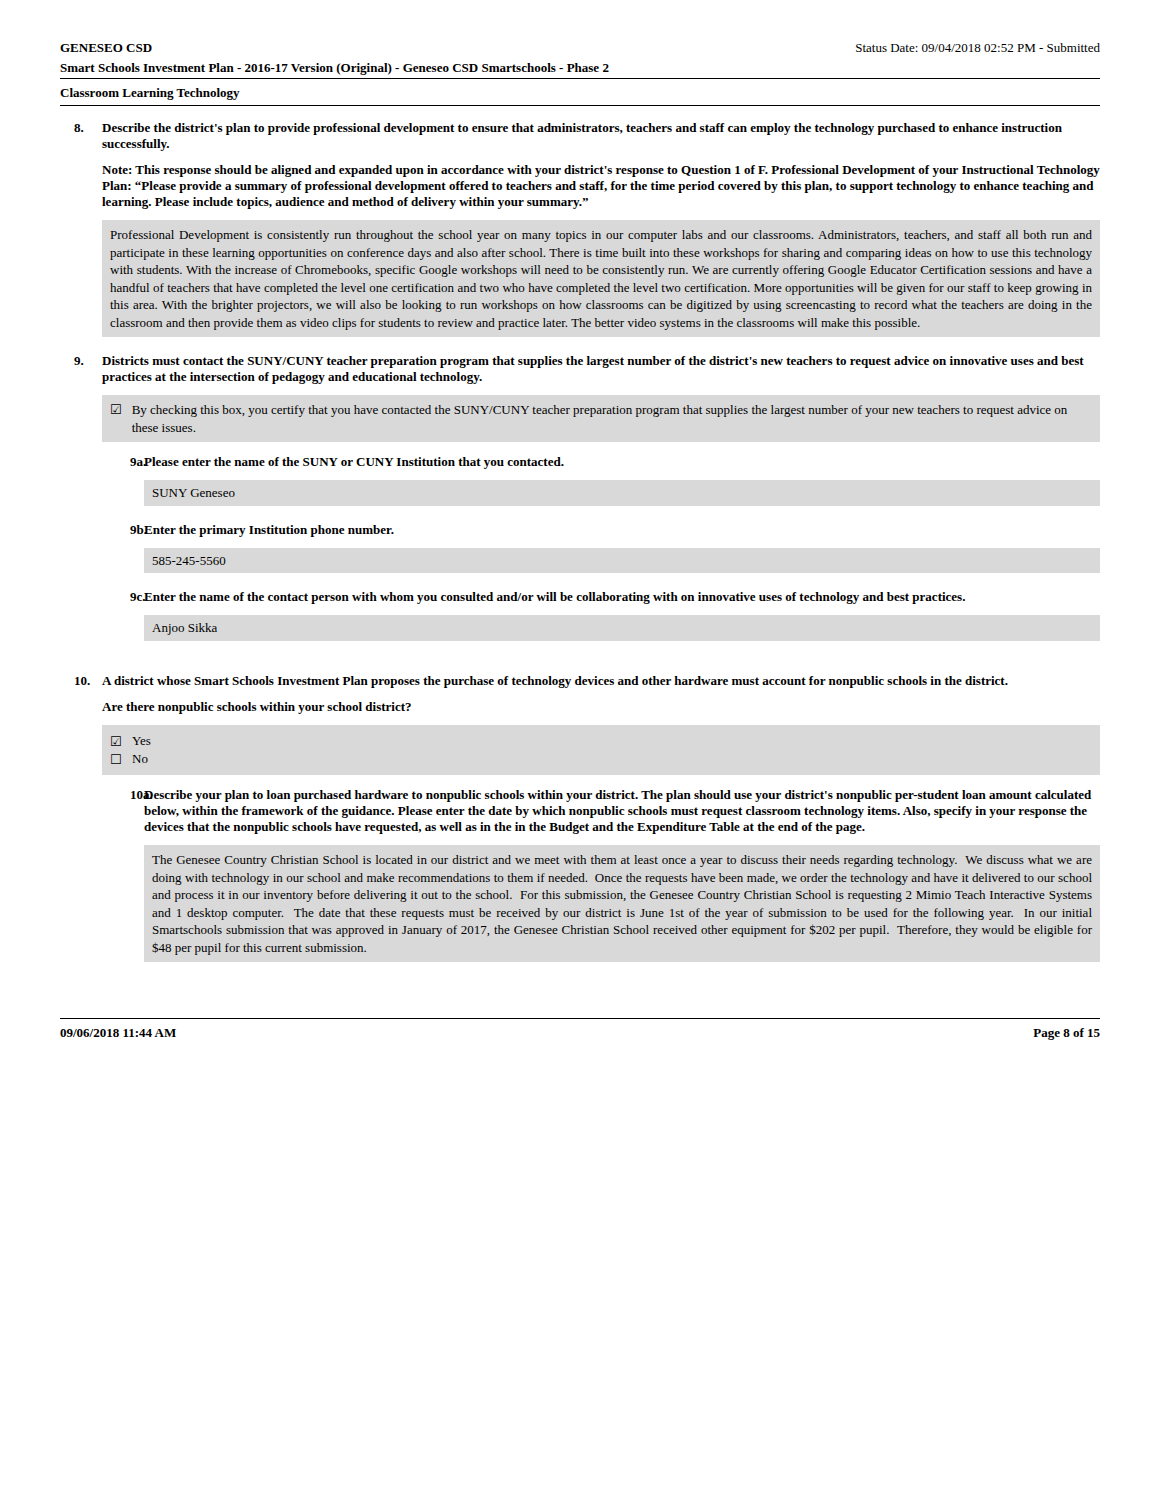GENESEO CSD Status Date: 09/04/2018 02:52 PM - Submitted
Smart Schools Investment Plan - 2016-17 Version (Original) - Geneseo CSD Smartschools - Phase 2
Classroom Learning Technology
8.
Describe the district's plan to provide professional development to ensure that administrators, teachers and staff can employ the technology purchased to enhance instruction successfully.
Note: This response should be aligned and expanded upon in accordance with your district's response to Question 1 of F. Professional Development of your Instructional Technology Plan: “Please provide a summary of professional development offered to teachers and staff, for the time period covered by this plan, to support technology to enhance teaching and learning. Please include topics, audience and method of delivery within your summary.”
Professional Development is consistently run throughout the school year on many topics in our computer labs and our classrooms. Administrators, teachers, and staff all both run and participate in these learning opportunities on conference days and also after school. There is time built into these workshops for sharing and comparing ideas on how to use this technology with students. With the increase of Chromebooks, specific Google workshops will need to be consistently run. We are currently offering Google Educator Certification sessions and have a handful of teachers that have completed the level one certification and two who have completed the level two certification. More opportunities will be given for our staff to keep growing in this area. With the brighter projectors, we will also be looking to run workshops on how classrooms can be digitized by using screencasting to record what the teachers are doing in the classroom and then provide them as video clips for students to review and practice later. The better video systems in the classrooms will make this possible.
9.
Districts must contact the SUNY/CUNY teacher preparation program that supplies the largest number of the district's new teachers to request advice on innovative uses and best practices at the intersection of pedagogy and educational technology.
☑ By checking this box, you certify that you have contacted the SUNY/CUNY teacher preparation program that supplies the largest number of your new teachers to request advice on these issues.
9a.
Please enter the name of the SUNY or CUNY Institution that you contacted.
SUNY Geneseo
9b.
Enter the primary Institution phone number.
585-245-5560
9c.
Enter the name of the contact person with whom you consulted and/or will be collaborating with on innovative uses of technology and best practices.
Anjoo Sikka
10.
A district whose Smart Schools Investment Plan proposes the purchase of technology devices and other hardware must account for nonpublic schools in the district.
Are there nonpublic schools within your school district?
☑Yes
☐No
10a.
Describe your plan to loan purchased hardware to nonpublic schools within your district. The plan should use your district's nonpublic per-student loan amount calculated below, within the framework of the guidance. Please enter the date by which nonpublic schools must request classroom technology items. Also, specify in your response the devices that the nonpublic schools have requested, as well as in the in the Budget and the Expenditure Table at the end of the page.
The Genesee Country Christian School is located in our district and we meet with them at least once a year to discuss their needs regarding technology. We discuss what we are doing with technology in our school and make recommendations to them if needed. Once the requests have been made, we order the technology and have it delivered to our school and process it in our inventory before delivering it out to the school. For this submission, the Genesee Country Christian School is requesting 2 Mimio Teach Interactive Systems and 1 desktop computer. The date that these requests must be received by our district is June 1st of the year of submission to be used for the following year. In our initial Smartschools submission that was approved in January of 2017, the Genesee Christian School received other equipment for $202 per pupil. Therefore, they would be eligible for $48 per pupil for this current submission.
09/06/2018 11:44 AM Page 8 of 15